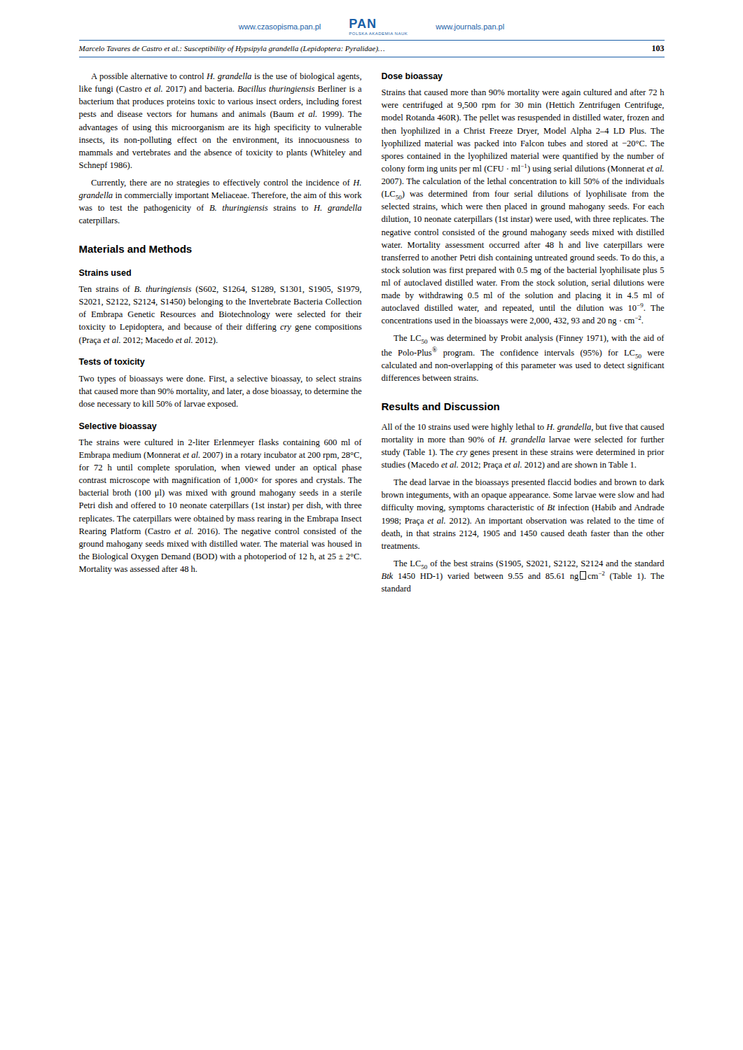www.czasopisma.pan.pl PANPOLSKA AKADEMIA NAUK www.journals.pan.pl
Marcelo Tavares de Castro et al.: Susceptibility of Hypsipyla grandella (Lepidoptera: Pyralidae)… 103
A possible alternative to control H. grandella is the use of biological agents, like fungi (Castro et al. 2017) and bacteria. Bacillus thuringiensis Berliner is a bacterium that produces proteins toxic to various insect orders, including forest pests and disease vectors for humans and animals (Baum et al. 1999). The advantages of using this microorganism are its high specificity to vulnerable insects, its non-polluting effect on the environment, its innocuousness to mammals and vertebrates and the absence of toxicity to plants (Whiteley and Schnepf 1986).
Currently, there are no strategies to effectively control the incidence of H. grandella in commercially important Meliaceae. Therefore, the aim of this work was to test the pathogenicity of B. thuringiensis strains to H. grandella caterpillars.
Materials and Methods
Strains used
Ten strains of B. thuringiensis (S602, S1264, S1289, S1301, S1905, S1979, S2021, S2122, S2124, S1450) belonging to the Invertebrate Bacteria Collection of Embrapa Genetic Resources and Biotechnology were selected for their toxicity to Lepidoptera, and because of their differing cry gene compositions (Praça et al. 2012; Macedo et al. 2012).
Tests of toxicity
Two types of bioassays were done. First, a selective bioassay, to select strains that caused more than 90% mortality, and later, a dose bioassay, to determine the dose necessary to kill 50% of larvae exposed.
Selective bioassay
The strains were cultured in 2-liter Erlenmeyer flasks containing 600 ml of Embrapa medium (Monnerat et al. 2007) in a rotary incubator at 200 rpm, 28°C, for 72 h until complete sporulation, when viewed under an optical phase contrast microscope with magnification of 1,000× for spores and crystals. The bacterial broth (100 μl) was mixed with ground mahogany seeds in a sterile Petri dish and offered to 10 neonate caterpillars (1st instar) per dish, with three replicates. The caterpillars were obtained by mass rearing in the Embrapa Insect Rearing Platform (Castro et al. 2016). The negative control consisted of the ground mahogany seeds mixed with distilled water. The material was housed in the Biological Oxygen Demand (BOD) with a photoperiod of 12 h, at 25 ± 2°C. Mortality was assessed after 48 h.
Dose bioassay
Strains that caused more than 90% mortality were again cultured and after 72 h were centrifuged at 9,500 rpm for 30 min (Hettich Zentrifugen Centrifuge, model Rotanda 460R). The pellet was resuspended in distilled water, frozen and then lyophilized in a Christ Freeze Dryer, Model Alpha 2–4 LD Plus. The lyophilized material was packed into Falcon tubes and stored at −20°C. The spores contained in the lyophilized material were quantified by the number of colony form ing units per ml (CFU · ml−1) using serial dilutions (Monnerat et al. 2007). The calculation of the lethal concentration to kill 50% of the individuals (LC50) was determined from four serial dilutions of lyophilisate from the selected strains, which were then placed in ground mahogany seeds. For each dilution, 10 neonate caterpillars (1st instar) were used, with three replicates. The negative control consisted of the ground mahogany seeds mixed with distilled water. Mortality assessment occurred after 48 h and live caterpillars were transferred to another Petri dish containing untreated ground seeds. To do this, a stock solution was first prepared with 0.5 mg of the bacterial lyophilisate plus 5 ml of autoclaved distilled water. From the stock solution, serial dilutions were made by withdrawing 0.5 ml of the solution and placing it in 4.5 ml of autoclaved distilled water, and repeated, until the dilution was 10−9. The concentrations used in the bioassays were 2,000, 432, 93 and 20 ng · cm−2.
The LC50 was determined by Probit analysis (Finney 1971), with the aid of the Polo-Plus® program. The confidence intervals (95%) for LC50 were calculated and non-overlapping of this parameter was used to detect significant differences between strains.
Results and Discussion
All of the 10 strains used were highly lethal to H. grandella, but five that caused mortality in more than 90% of H. grandella larvae were selected for further study (Table 1). The cry genes present in these strains were determined in prior studies (Macedo et al. 2012; Praça et al. 2012) and are shown in Table 1.
The dead larvae in the bioassays presented flaccid bodies and brown to dark brown integuments, with an opaque appearance. Some larvae were slow and had difficulty moving, symptoms characteristic of Bt infection (Habib and Andrade 1998; Praça et al. 2012). An important observation was related to the time of death, in that strains 2124, 1905 and 1450 caused death faster than the other treatments.
The LC50 of the best strains (S1905, S2021, S2122, S2124 and the standard Btk 1450 HD-1) varied between 9.55 and 85.61 ng cm−2 (Table 1). The standard